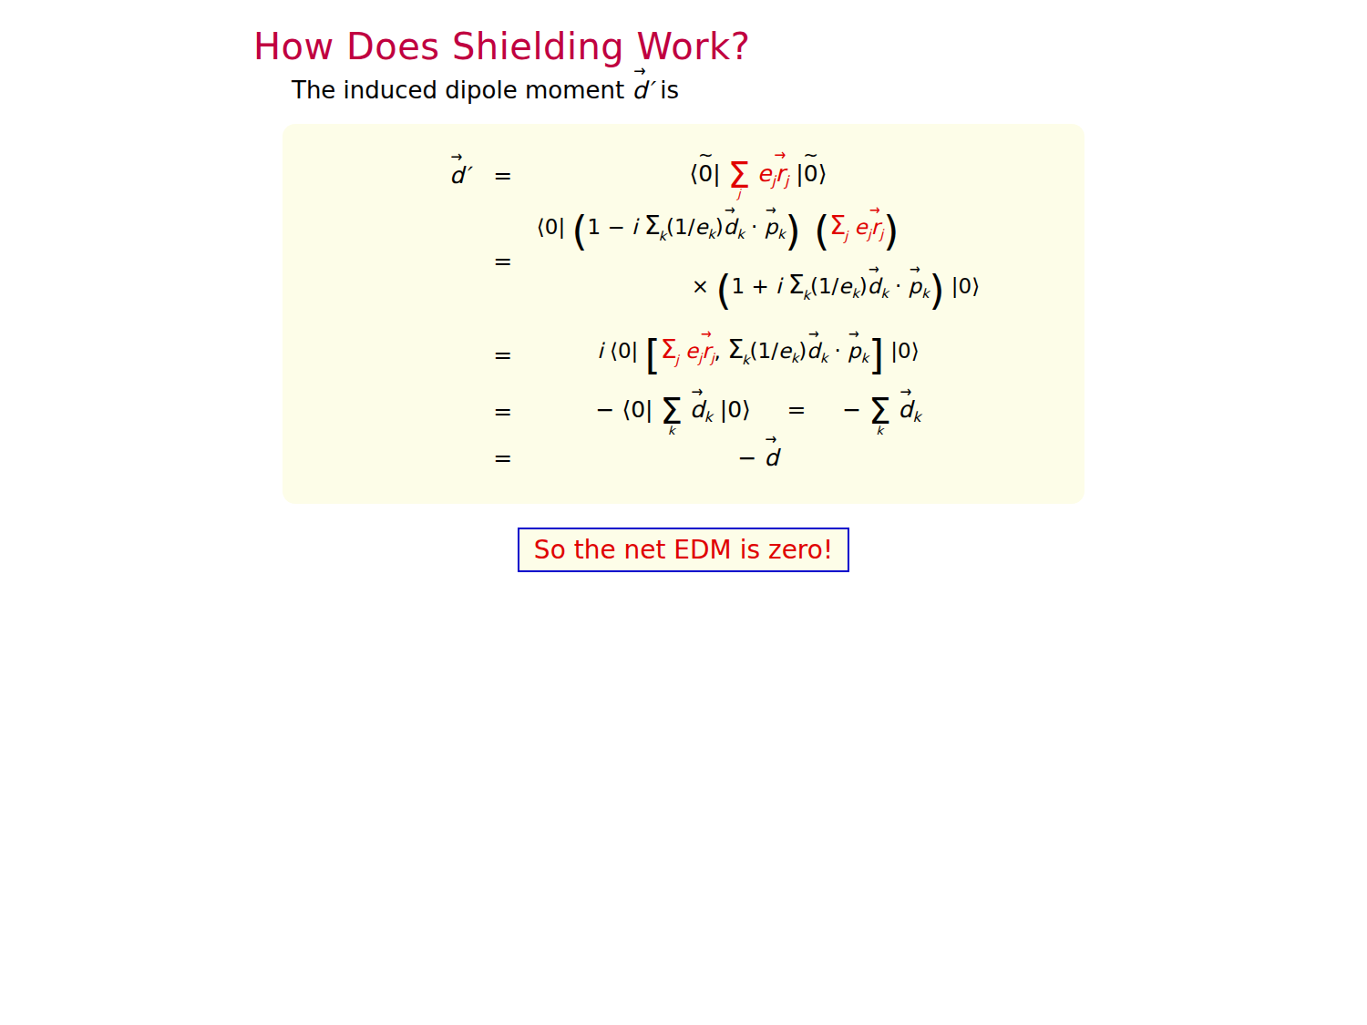How Does Shielding Work?
The induced dipole moment d′ is
| d ′ | = | ⟨ 0 / Σ j e j r j / 0 ⟩ |
| | = | ⟨0/ ( 1 − i Σ k (1/ e k ) d k · p k ) ( Σ j e j r j ) × ( 1 + i Σ k (1/ e k ) d k · p k ) /0⟩ |
| | = | i ⟨0/ [ Σ j e j r j , Σ k (1/ e k ) d k · p k ] /0⟩ |
| | = | − ⟨0/ Σ k d k /0⟩ = − Σ k d k |
| | = | − d |
So the net EDM is zero!